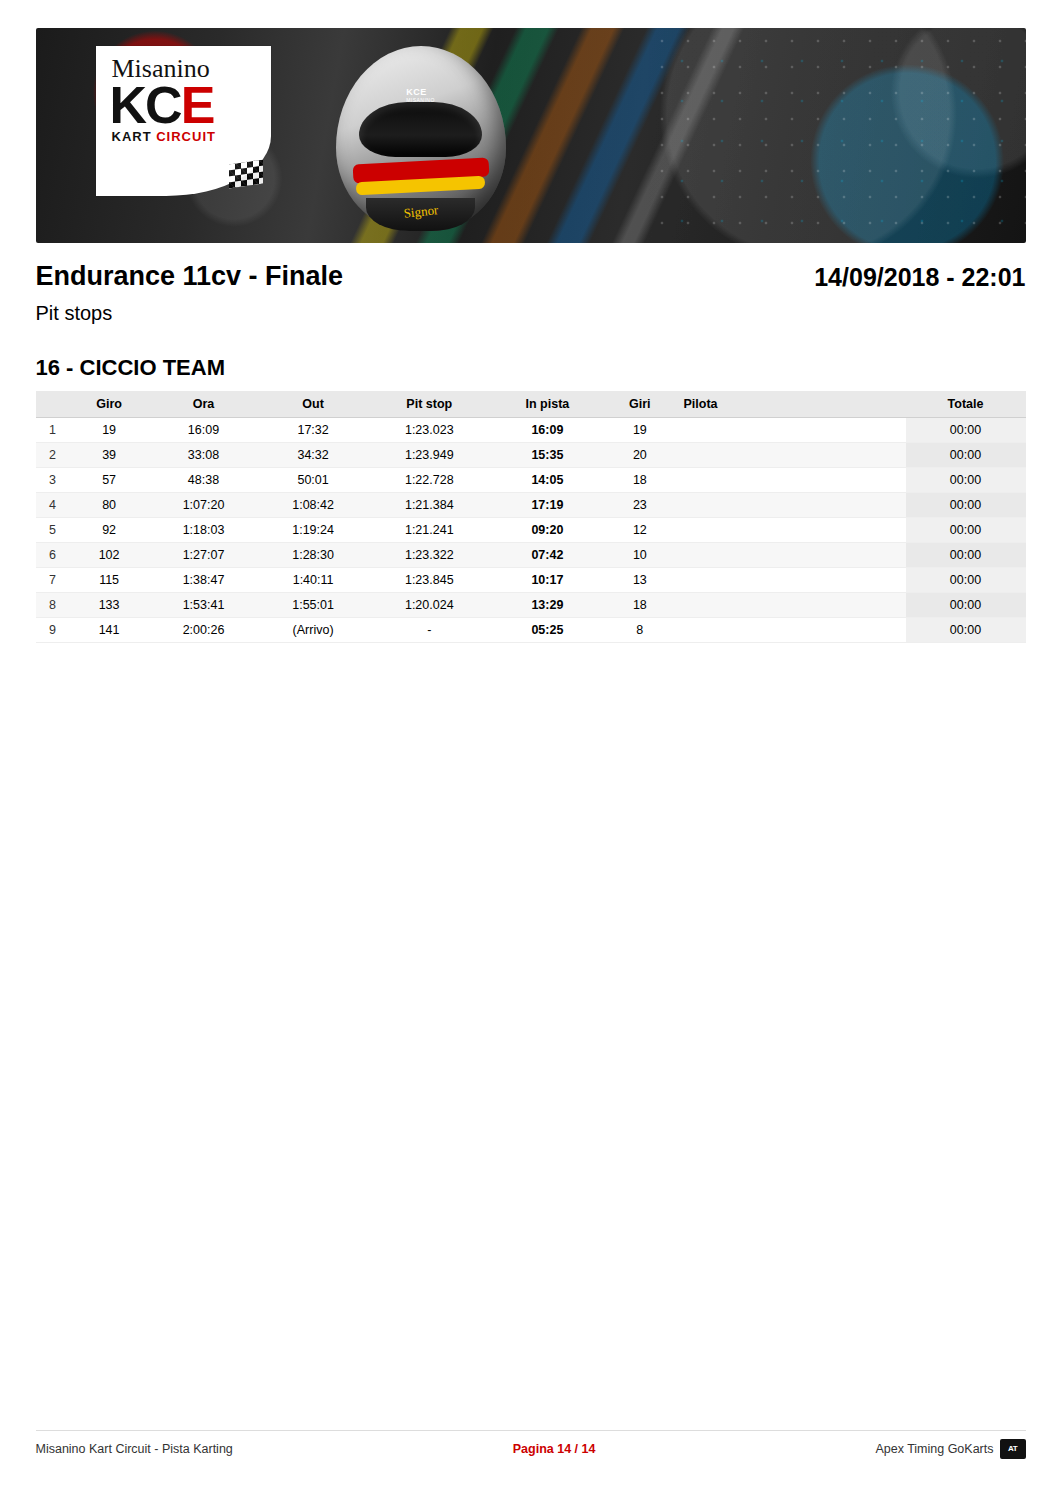KCEMISANINO
Signor
Misanino
KCE
KART CIRCUIT
Endurance 11cv - Finale
14/09/2018 - 22:01
Pit stops
16 - CICCIO TEAM
| | Giro | Ora | Out | Pit stop | In pista | Giri | Pilota | Totale |
| --- | --- | --- | --- | --- | --- | --- | --- | --- |
| 1 | 19 | 16:09 | 17:32 | 1:23.023 | 16:09 | 19 | | 00:00 |
| 2 | 39 | 33:08 | 34:32 | 1:23.949 | 15:35 | 20 | | 00:00 |
| 3 | 57 | 48:38 | 50:01 | 1:22.728 | 14:05 | 18 | | 00:00 |
| 4 | 80 | 1:07:20 | 1:08:42 | 1:21.384 | 17:19 | 23 | | 00:00 |
| 5 | 92 | 1:18:03 | 1:19:24 | 1:21.241 | 09:20 | 12 | | 00:00 |
| 6 | 102 | 1:27:07 | 1:28:30 | 1:23.322 | 07:42 | 10 | | 00:00 |
| 7 | 115 | 1:38:47 | 1:40:11 | 1:23.845 | 10:17 | 13 | | 00:00 |
| 8 | 133 | 1:53:41 | 1:55:01 | 1:20.024 | 13:29 | 18 | | 00:00 |
| 9 | 141 | 2:00:26 | (Arrivo) | - | 05:25 | 8 | | 00:00 |
Misanino Kart Circuit - Pista Karting
Pagina 14 / 14
Apex Timing GoKarts AT